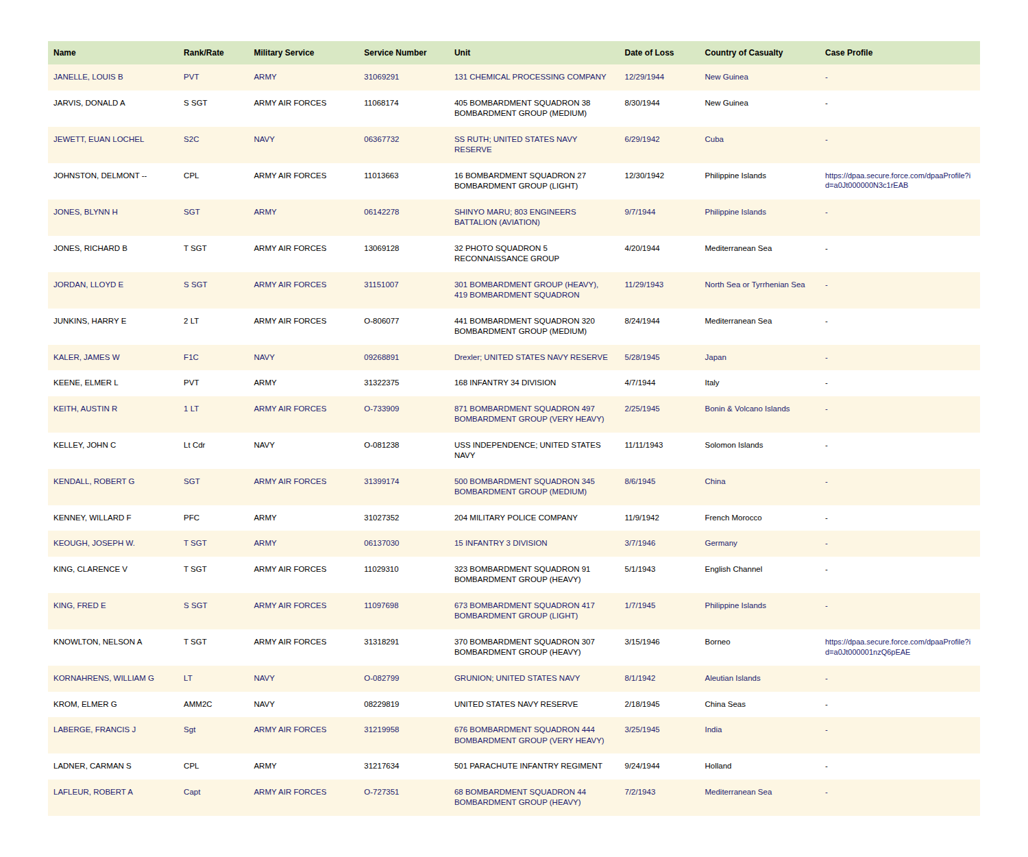| Name | Rank/Rate | Military Service | Service Number | Unit | Date of Loss | Country of Casualty | Case Profile |
| --- | --- | --- | --- | --- | --- | --- | --- |
| JANELLE, LOUIS B | PVT | ARMY | 31069291 | 131 CHEMICAL PROCESSING COMPANY | 12/29/1944 | New Guinea | - |
| JARVIS, DONALD A | S SGT | ARMY AIR FORCES | 11068174 | 405 BOMBARDMENT SQUADRON 38 BOMBARDMENT GROUP (MEDIUM) | 8/30/1944 | New Guinea | - |
| JEWETT, EUAN LOCHEL | S2C | NAVY | 06367732 | SS RUTH; UNITED STATES NAVY RESERVE | 6/29/1942 | Cuba | - |
| JOHNSTON, DELMONT -- | CPL | ARMY AIR FORCES | 11013663 | 16 BOMBARDMENT SQUADRON 27 BOMBARDMENT GROUP (LIGHT) | 12/30/1942 | Philippine Islands | https://dpaa.secure.force.com/dpaaProfile?id=a0Jt000000N3c1rEAB |
| JONES, BLYNN H | SGT | ARMY | 06142278 | SHINYO MARU; 803 ENGINEERS BATTALION (AVIATION) | 9/7/1944 | Philippine Islands | - |
| JONES, RICHARD B | T SGT | ARMY AIR FORCES | 13069128 | 32 PHOTO SQUADRON 5 RECONNAISSANCE GROUP | 4/20/1944 | Mediterranean Sea | - |
| JORDAN, LLOYD E | S SGT | ARMY AIR FORCES | 31151007 | 301 BOMBARDMENT GROUP (HEAVY), 419 BOMBARDMENT SQUADRON | 11/29/1943 | North Sea or Tyrrhenian Sea | - |
| JUNKINS, HARRY E | 2 LT | ARMY AIR FORCES | O-806077 | 441 BOMBARDMENT SQUADRON 320 BOMBARDMENT GROUP (MEDIUM) | 8/24/1944 | Mediterranean Sea | - |
| KALER, JAMES W | F1C | NAVY | 09268891 | Drexler; UNITED STATES NAVY RESERVE | 5/28/1945 | Japan | - |
| KEENE, ELMER L | PVT | ARMY | 31322375 | 168 INFANTRY 34 DIVISION | 4/7/1944 | Italy | - |
| KEITH, AUSTIN R | 1 LT | ARMY AIR FORCES | O-733909 | 871 BOMBARDMENT SQUADRON 497 BOMBARDMENT GROUP (VERY HEAVY) | 2/25/1945 | Bonin & Volcano Islands | - |
| KELLEY, JOHN C | Lt Cdr | NAVY | O-081238 | USS INDEPENDENCE; UNITED STATES NAVY | 11/11/1943 | Solomon Islands | - |
| KENDALL, ROBERT G | SGT | ARMY AIR FORCES | 31399174 | 500 BOMBARDMENT SQUADRON 345 BOMBARDMENT GROUP (MEDIUM) | 8/6/1945 | China | - |
| KENNEY, WILLARD F | PFC | ARMY | 31027352 | 204 MILITARY POLICE COMPANY | 11/9/1942 | French Morocco | - |
| KEOUGH, JOSEPH W. | T SGT | ARMY | 06137030 | 15 INFANTRY 3 DIVISION | 3/7/1946 | Germany | - |
| KING, CLARENCE V | T SGT | ARMY AIR FORCES | 11029310 | 323 BOMBARDMENT SQUADRON 91 BOMBARDMENT GROUP (HEAVY) | 5/1/1943 | English Channel | - |
| KING, FRED E | S SGT | ARMY AIR FORCES | 11097698 | 673 BOMBARDMENT SQUADRON 417 BOMBARDMENT GROUP (LIGHT) | 1/7/1945 | Philippine Islands | - |
| KNOWLTON, NELSON A | T SGT | ARMY AIR FORCES | 31318291 | 370 BOMBARDMENT SQUADRON 307 BOMBARDMENT GROUP (HEAVY) | 3/15/1946 | Borneo | https://dpaa.secure.force.com/dpaaProfile?id=a0Jt000001nzQ6pEAE |
| KORNAHRENS, WILLIAM G | LT | NAVY | O-082799 | GRUNION; UNITED STATES NAVY | 8/1/1942 | Aleutian Islands | - |
| KROM, ELMER G | AMM2C | NAVY | 08229819 | UNITED STATES NAVY RESERVE | 2/18/1945 | China Seas | - |
| LABERGE, FRANCIS J | Sgt | ARMY AIR FORCES | 31219958 | 676 BOMBARDMENT SQUADRON 444 BOMBARDMENT GROUP (VERY HEAVY) | 3/25/1945 | India | - |
| LADNER, CARMAN S | CPL | ARMY | 31217634 | 501 PARACHUTE INFANTRY REGIMENT | 9/24/1944 | Holland | - |
| LAFLEUR, ROBERT A | Capt | ARMY AIR FORCES | O-727351 | 68 BOMBARDMENT SQUADRON 44 BOMBARDMENT GROUP (HEAVY) | 7/2/1943 | Mediterranean Sea | - |